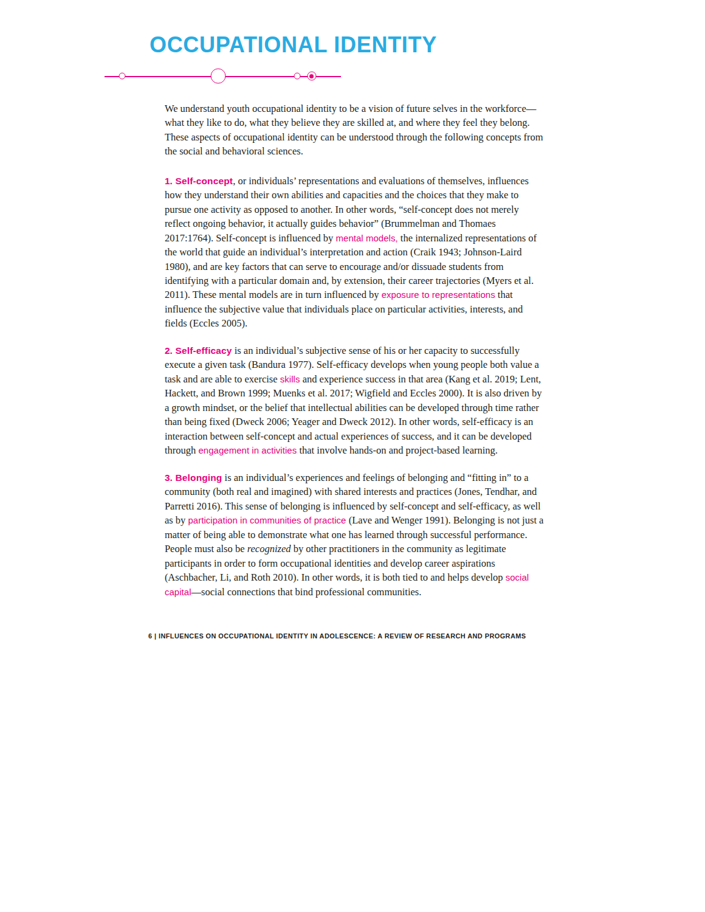OCCUPATIONAL IDENTITY
We understand youth occupational identity to be a vision of future selves in the workforce—what they like to do, what they believe they are skilled at, and where they feel they belong. These aspects of occupational identity can be understood through the following concepts from the social and behavioral sciences.
1. Self-concept, or individuals’ representations and evaluations of themselves, influences how they understand their own abilities and capacities and the choices that they make to pursue one activity as opposed to another. In other words, “self-concept does not merely reflect ongoing behavior, it actually guides behavior” (Brummelman and Thomaes 2017:1764). Self-concept is influenced by mental models, the internalized representations of the world that guide an individual’s interpretation and action (Craik 1943; Johnson-Laird 1980), and are key factors that can serve to encourage and/or dissuade students from identifying with a particular domain and, by extension, their career trajectories (Myers et al. 2011). These mental models are in turn influenced by exposure to representations that influence the subjective value that individuals place on particular activities, interests, and fields (Eccles 2005).
2. Self-efficacy is an individual’s subjective sense of his or her capacity to successfully execute a given task (Bandura 1977). Self-efficacy develops when young people both value a task and are able to exercise skills and experience success in that area (Kang et al. 2019; Lent, Hackett, and Brown 1999; Muenks et al. 2017; Wigfield and Eccles 2000). It is also driven by a growth mindset, or the belief that intellectual abilities can be developed through time rather than being fixed (Dweck 2006; Yeager and Dweck 2012). In other words, self-efficacy is an interaction between self-concept and actual experiences of success, and it can be developed through engagement in activities that involve hands-on and project-based learning.
3. Belonging is an individual’s experiences and feelings of belonging and “fitting in” to a community (both real and imagined) with shared interests and practices (Jones, Tendhar, and Parretti 2016). This sense of belonging is influenced by self-concept and self-efficacy, as well as by participation in communities of practice (Lave and Wenger 1991). Belonging is not just a matter of being able to demonstrate what one has learned through successful performance. People must also be recognized by other practitioners in the community as legitimate participants in order to form occupational identities and develop career aspirations (Aschbacher, Li, and Roth 2010). In other words, it is both tied to and helps develop social capital—social connections that bind professional communities.
6 | INFLUENCES ON OCCUPATIONAL IDENTITY IN ADOLESCENCE: A REVIEW OF RESEARCH AND PROGRAMS